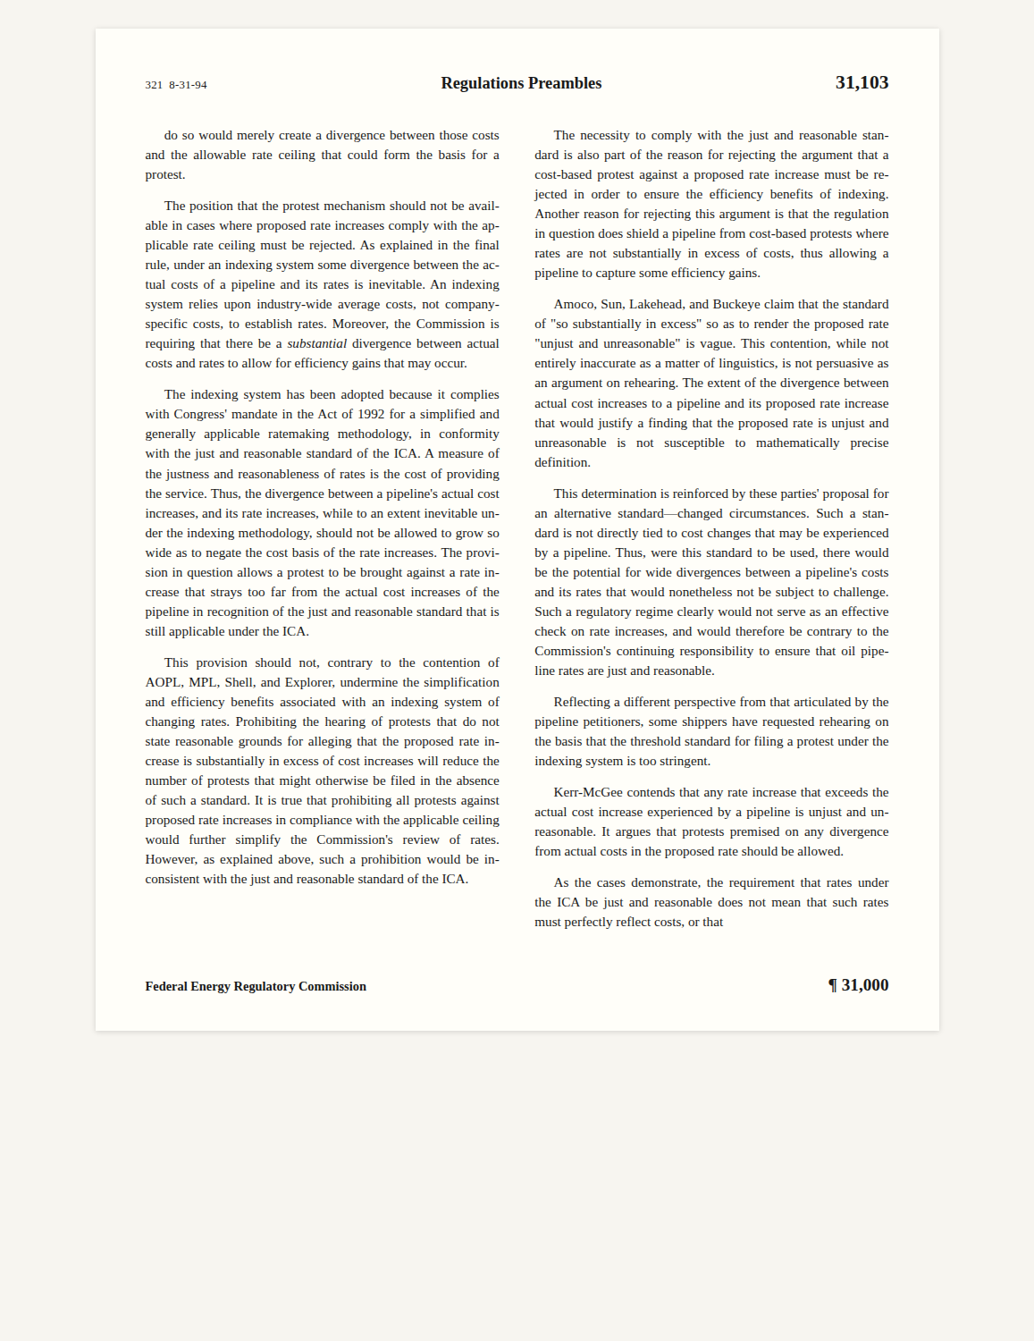321 8-31-94
Regulations Preambles
31,103
do so would merely create a divergence between those costs and the allowable rate ceiling that could form the basis for a protest.
The position that the protest mechanism should not be available in cases where proposed rate increases comply with the applicable rate ceiling must be rejected. As explained in the final rule, under an indexing system some divergence between the actual costs of a pipeline and its rates is inevitable. An indexing system relies upon industry-wide average costs, not company-specific costs, to establish rates. Moreover, the Commission is requiring that there be a substantial divergence between actual costs and rates to allow for efficiency gains that may occur.
The indexing system has been adopted because it complies with Congress' mandate in the Act of 1992 for a simplified and generally applicable ratemaking methodology, in conformity with the just and reasonable standard of the ICA. A measure of the justness and reasonableness of rates is the cost of providing the service. Thus, the divergence between a pipeline's actual cost increases, and its rate increases, while to an extent inevitable under the indexing methodology, should not be allowed to grow so wide as to negate the cost basis of the rate increases. The provision in question allows a protest to be brought against a rate increase that strays too far from the actual cost increases of the pipeline in recognition of the just and reasonable standard that is still applicable under the ICA.
This provision should not, contrary to the contention of AOPL, MPL, Shell, and Explorer, undermine the simplification and efficiency benefits associated with an indexing system of changing rates. Prohibiting the hearing of protests that do not state reasonable grounds for alleging that the proposed rate increase is substantially in excess of cost increases will reduce the number of protests that might otherwise be filed in the absence of such a standard. It is true that prohibiting all protests against proposed rate increases in compliance with the applicable ceiling would further simplify the Commission's review of rates. However, as explained above, such a prohibition would be inconsistent with the just and reasonable standard of the ICA.
The necessity to comply with the just and reasonable standard is also part of the reason for rejecting the argument that a cost-based protest against a proposed rate increase must be rejected in order to ensure the efficiency benefits of indexing. Another reason for rejecting this argument is that the regulation in question does shield a pipeline from cost-based protests where rates are not substantially in excess of costs, thus allowing a pipeline to capture some efficiency gains.
Amoco, Sun, Lakehead, and Buckeye claim that the standard of "so substantially in excess" so as to render the proposed rate "unjust and unreasonable" is vague. This contention, while not entirely inaccurate as a matter of linguistics, is not persuasive as an argument on rehearing. The extent of the divergence between actual cost increases to a pipeline and its proposed rate increase that would justify a finding that the proposed rate is unjust and unreasonable is not susceptible to mathematically precise definition.
This determination is reinforced by these parties' proposal for an alternative standard—changed circumstances. Such a standard is not directly tied to cost changes that may be experienced by a pipeline. Thus, were this standard to be used, there would be the potential for wide divergences between a pipeline's costs and its rates that would nonetheless not be subject to challenge. Such a regulatory regime clearly would not serve as an effective check on rate increases, and would therefore be contrary to the Commission's continuing responsibility to ensure that oil pipeline rates are just and reasonable.
Reflecting a different perspective from that articulated by the pipeline petitioners, some shippers have requested rehearing on the basis that the threshold standard for filing a protest under the indexing system is too stringent.
Kerr-McGee contends that any rate increase that exceeds the actual cost increase experienced by a pipeline is unjust and unreasonable. It argues that protests premised on any divergence from actual costs in the proposed rate should be allowed.
As the cases demonstrate, the requirement that rates under the ICA be just and reasonable does not mean that such rates must perfectly reflect costs, or that
Federal Energy Regulatory Commission
¶ 31,000